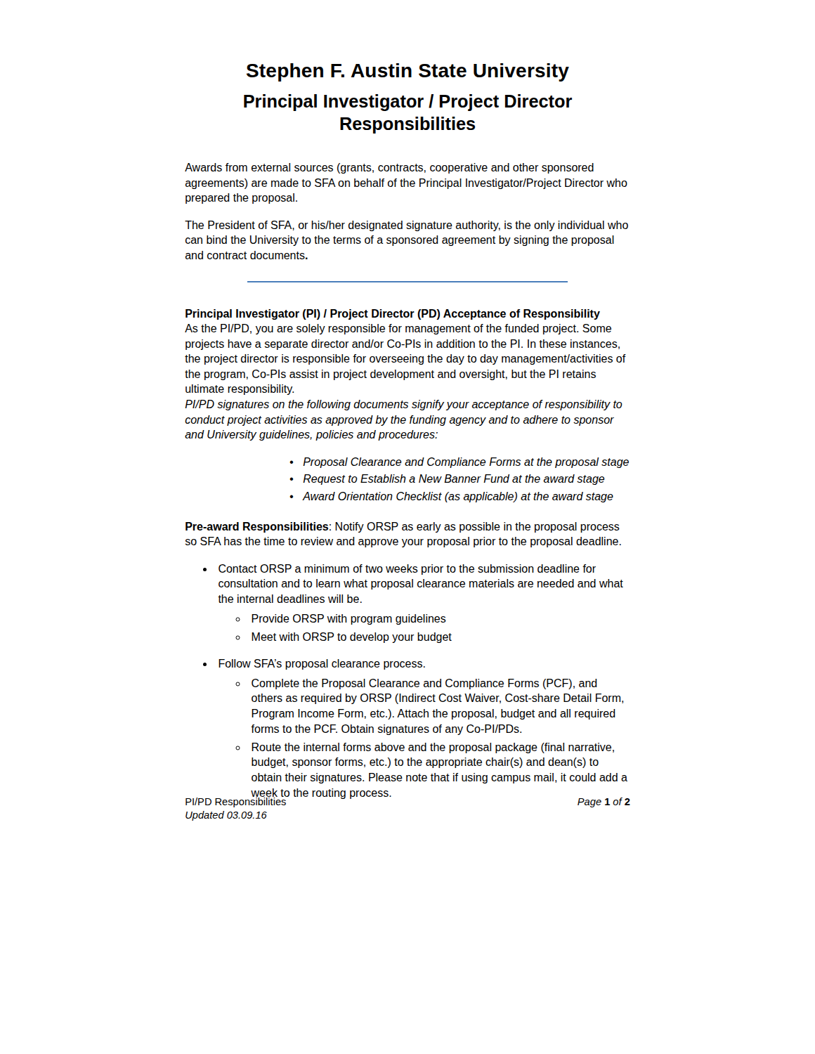Stephen F. Austin State University
Principal Investigator / Project Director
Responsibilities
Awards from external sources (grants, contracts, cooperative and other sponsored agreements) are made to SFA on behalf of the Principal Investigator/Project Director who prepared the proposal.
The President of SFA, or his/her designated signature authority, is the only individual who can bind the University to the terms of a sponsored agreement by signing the proposal and contract documents.
Principal Investigator (PI) / Project Director (PD) Acceptance of Responsibility
As the PI/PD, you are solely responsible for management of the funded project. Some projects have a separate director and/or Co-PIs in addition to the PI. In these instances, the project director is responsible for overseeing the day to day management/activities of the program, Co-PIs assist in project development and oversight, but the PI retains ultimate responsibility.
PI/PD signatures on the following documents signify your acceptance of responsibility to conduct project activities as approved by the funding agency and to adhere to sponsor and University guidelines, policies and procedures:
Proposal Clearance and Compliance Forms at the proposal stage
Request to Establish a New Banner Fund at the award stage
Award Orientation Checklist (as applicable) at the award stage
Pre-award Responsibilities: Notify ORSP as early as possible in the proposal process so SFA has the time to review and approve your proposal prior to the proposal deadline.
Contact ORSP a minimum of two weeks prior to the submission deadline for consultation and to learn what proposal clearance materials are needed and what the internal deadlines will be.
Provide ORSP with program guidelines
Meet with ORSP to develop your budget
Follow SFA’s proposal clearance process.
Complete the Proposal Clearance and Compliance Forms (PCF), and others as required by ORSP (Indirect Cost Waiver, Cost-share Detail Form, Program Income Form, etc.). Attach the proposal, budget and all required forms to the PCF. Obtain signatures of any Co-PI/PDs.
Route the internal forms above and the proposal package (final narrative, budget, sponsor forms, etc.) to the appropriate chair(s) and dean(s) to obtain their signatures. Please note that if using campus mail, it could add a week to the routing process.
PI/PD Responsibilities
Updated 03.09.16
Page 1 of 2